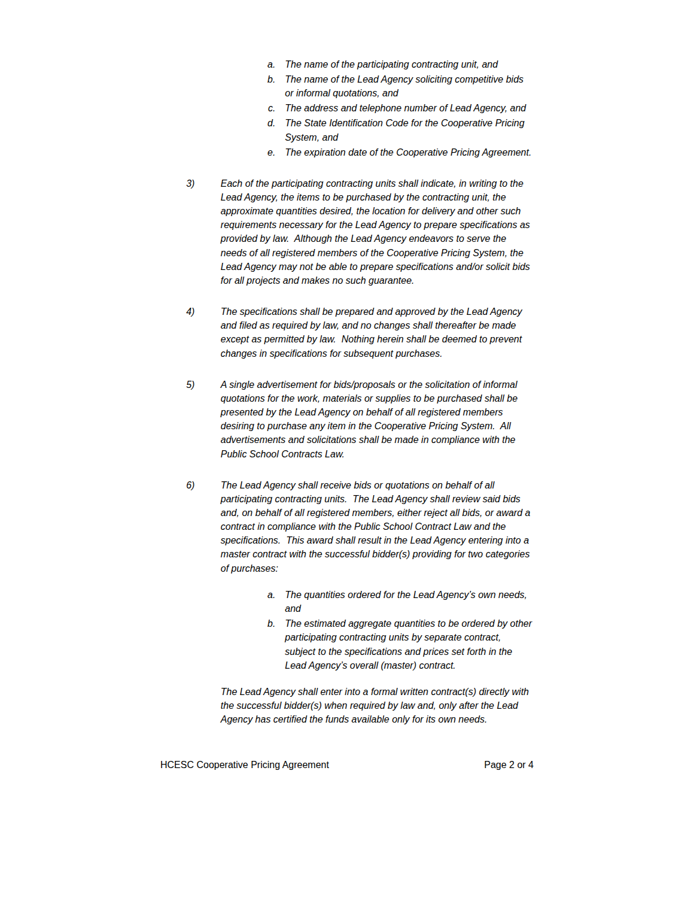The name of the participating contracting unit, and
The name of the Lead Agency soliciting competitive bids or informal quotations, and
The address and telephone number of Lead Agency, and
The State Identification Code for the Cooperative Pricing System, and
The expiration date of the Cooperative Pricing Agreement.
3) Each of the participating contracting units shall indicate, in writing to the Lead Agency, the items to be purchased by the contracting unit, the approximate quantities desired, the location for delivery and other such requirements necessary for the Lead Agency to prepare specifications as provided by law. Although the Lead Agency endeavors to serve the needs of all registered members of the Cooperative Pricing System, the Lead Agency may not be able to prepare specifications and/or solicit bids for all projects and makes no such guarantee.
4) The specifications shall be prepared and approved by the Lead Agency and filed as required by law, and no changes shall thereafter be made except as permitted by law. Nothing herein shall be deemed to prevent changes in specifications for subsequent purchases.
5) A single advertisement for bids/proposals or the solicitation of informal quotations for the work, materials or supplies to be purchased shall be presented by the Lead Agency on behalf of all registered members desiring to purchase any item in the Cooperative Pricing System. All advertisements and solicitations shall be made in compliance with the Public School Contracts Law.
6) The Lead Agency shall receive bids or quotations on behalf of all participating contracting units. The Lead Agency shall review said bids and, on behalf of all registered members, either reject all bids, or award a contract in compliance with the Public School Contract Law and the specifications. This award shall result in the Lead Agency entering into a master contract with the successful bidder(s) providing for two categories of purchases:
The quantities ordered for the Lead Agency’s own needs, and
The estimated aggregate quantities to be ordered by other participating contracting units by separate contract, subject to the specifications and prices set forth in the Lead Agency’s overall (master) contract.
The Lead Agency shall enter into a formal written contract(s) directly with the successful bidder(s) when required by law and, only after the Lead Agency has certified the funds available only for its own needs.
HCESC Cooperative Pricing Agreement Page 2 or 4